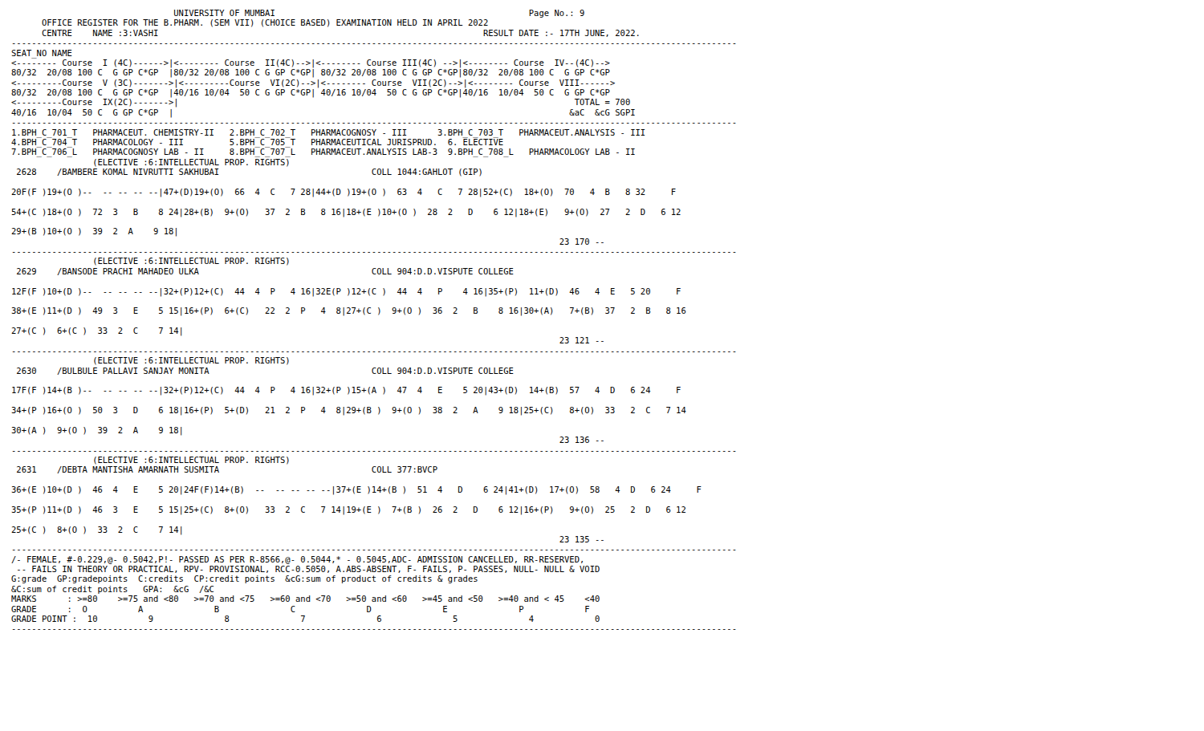UNIVERSITY OF MUMBAI                                                  Page No.: 9
      OFFICE REGISTER FOR THE B.PHARM. (SEM VII) (CHOICE BASED) EXAMINATION HELD IN APRIL 2022
      CENTRE    NAME :3:VASHI                                                                RESULT DATE :- 17TH JUNE, 2022.
-----------------------------------------------------------------------------------------------------------------------------------------------
SEAT_NO NAME
<-------- Course  I (4C)------>|<-------- Course  II(4C)-->|<-------- Course III(4C) -->|<-------- Course  IV--(4C)-->
80/32  20/08 100 C  G GP C*GP  |80/32 20/08 100 C G GP C*GP| 80/32 20/08 100 C G GP C*GP|80/32  20/08 100 C  G GP C*GP
<---------Course  V (3C)------->|<---------Course  VI(2C)-->|<-------- Course  VII(2C)-->|<-------- Course  VIII------>
80/32  20/08 100 C  G GP C*GP  |40/16 10/04  50 C G GP C*GP| 40/16 10/04  50 C G GP C*GP|40/16  10/04  50 C  G GP C*GP
<---------Course  IX(2C)------->|                                                                              TOTAL = 700
40/16  10/04  50 C  G GP C*GP  |                                                                              &aC  &cG SGPI
-----------------------------------------------------------------------------------------------------------------------------------------------
1.BPH_C_701_T   PHARMACEUT. CHEMISTRY-II   2.BPH_C_702_T   PHARMACOGNOSY - III      3.BPH_C_703_T   PHARMACEUT.ANALYSIS - III
4.BPH_C_704_T   PHARMACOLOGY - III         5.BPH_C_705_T   PHARMACEUTICAL JURISPRUD.  6. ELECTIVE
7.BPH_C_706_L   PHARMACOGNOSY LAB - II     8.BPH_C_707_L   PHARMACEUT.ANALYSIS LAB-3  9.BPH_C_708_L   PHARMACOLOGY LAB - II
                (ELECTIVE :6:INTELLECTUAL PROP. RIGHTS)
 2628    /BAMBERE KOMAL NIVRUTTI SAKHUBAI                              COLL 1044:GAHLOT (GIP)

20F(F )19+(O )--  -- -- -- --|47+(D)19+(O)  66  4  C   7 28|44+(D )19+(O )  63  4   C   7 28|52+(C)  18+(O)  70   4  B   8 32     F

54+(C )18+(O )  72  3   B    8 24|28+(B)  9+(O)   37  2  B   8 16|18+(E )10+(O )  28  2   D    6 12|18+(E)   9+(O)  27   2  D   6 12

29+(B )10+(O )  39  2  A    9 18|
                                                                                                            23 170 --
-----------------------------------------------------------------------------------------------------------------------------------------------
                (ELECTIVE :6:INTELLECTUAL PROP. RIGHTS)
 2629    /BANSODE PRACHI MAHADEO ULKA                                  COLL 904:D.D.VISPUTE COLLEGE

12F(F )10+(D )--  -- -- -- --|32+(P)12+(C)  44  4  P   4 16|32E(P )12+(C )  44  4   P    4 16|35+(P)  11+(D)  46   4  E   5 20     F

38+(E )11+(D )  49  3   E    5 15|16+(P)  6+(C)   22  2  P   4  8|27+(C )  9+(O )  36  2   B    8 16|30+(A)   7+(B)  37   2  B   8 16

27+(C )  6+(C )  33  2  C    7 14|
                                                                                                            23 121 --
-----------------------------------------------------------------------------------------------------------------------------------------------
                (ELECTIVE :6:INTELLECTUAL PROP. RIGHTS)
 2630    /BULBULE PALLAVI SANJAY MONITA                                COLL 904:D.D.VISPUTE COLLEGE

17F(F )14+(B )--  -- -- -- --|32+(P)12+(C)  44  4  P   4 16|32+(P )15+(A )  47  4   E    5 20|43+(D)  14+(B)  57   4  D   6 24     F

34+(P )16+(O )  50  3   D    6 18|16+(P)  5+(D)   21  2  P   4  8|29+(B )  9+(O )  38  2   A    9 18|25+(C)   8+(O)  33   2  C   7 14

30+(A )  9+(O )  39  2  A    9 18|
                                                                                                            23 136 --
-----------------------------------------------------------------------------------------------------------------------------------------------
                (ELECTIVE :6:INTELLECTUAL PROP. RIGHTS)
 2631    /DEBTA MANTISHA AMARNATH SUSMITA                              COLL 377:BVCP

36+(E )10+(D )  46  4   E    5 20|24F(F)14+(B)  --  -- -- -- --|37+(E )14+(B )  51  4   D    6 24|41+(D)  17+(O)  58   4  D   6 24     F

35+(P )11+(D )  46  3   E    5 15|25+(C)  8+(O)   33  2  C   7 14|19+(E )  7+(B )  26  2   D    6 12|16+(P)   9+(O)  25   2  D   6 12

25+(C )  8+(O )  33  2  C    7 14|
                                                                                                            23 135 --
-----------------------------------------------------------------------------------------------------------------------------------------------
/- FEMALE, #-0.229,@- 0.5042,P!- PASSED AS PER R-8566,@- 0.5044,* - 0.5045,ADC- ADMISSION CANCELLED, RR-RESERVED,
 -- FAILS IN THEORY OR PRACTICAL, RPV- PROVISIONAL, RCC-0.5050, A.ABS-ABSENT, F- FAILS, P- PASSES, NULL- NULL & VOID
G:grade  GP:gradepoints  C:credits  CP:credit points  &cG:sum of product of credits & grades
&C:sum of credit points   GPA:  &cG  /&C
MARKS      : >=80    >=75 and <80   >=70 and <75   >=60 and <70   >=50 and <60   >=45 and <50   >=40 and < 45    <40
GRADE      :  O          A              B              C              D              E              P            F
GRADE POINT :  10          9              8              7              6              5              4            0
-----------------------------------------------------------------------------------------------------------------------------------------------